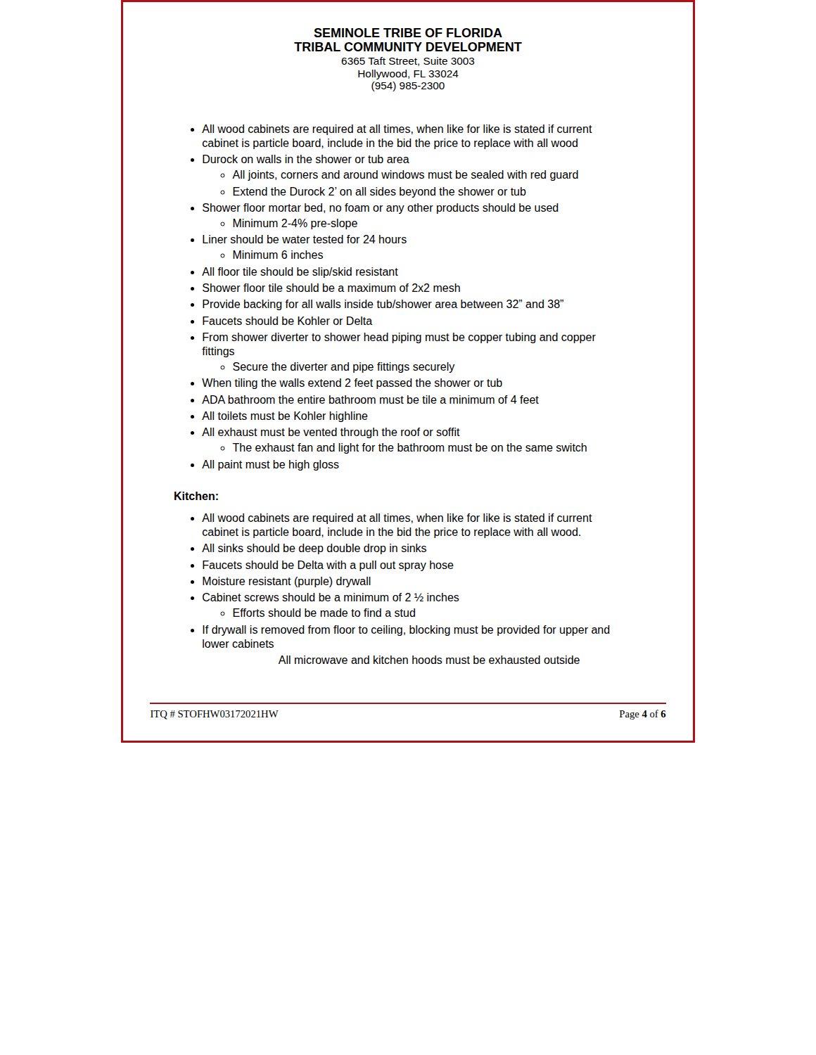SEMINOLE TRIBE OF FLORIDA
TRIBAL COMMUNITY DEVELOPMENT
6365 Taft Street, Suite 3003
Hollywood, FL 33024
(954) 985-2300
All wood cabinets are required at all times, when like for like is stated if current cabinet is particle board, include in the bid the price to replace with all wood
Durock on walls in the shower or tub area
All joints, corners and around windows must be sealed with red guard
Extend the Durock 2’ on all sides beyond the shower or tub
Shower floor mortar bed, no foam or any other products should be used
Minimum 2-4% pre-slope
Liner should be water tested for 24 hours
Minimum 6 inches
All floor tile should be slip/skid resistant
Shower floor tile should be a maximum of 2x2 mesh
Provide backing for all walls inside tub/shower area between 32” and 38”
Faucets should be Kohler or Delta
From shower diverter to shower head piping must be copper tubing and copper fittings
Secure the diverter and pipe fittings securely
When tiling the walls extend 2 feet passed the shower or tub
ADA bathroom the entire bathroom must be tile a minimum of 4 feet
All toilets must be Kohler highline
All exhaust must be vented through the roof or soffit
The exhaust fan and light for the bathroom must be on the same switch
All paint must be high gloss
Kitchen:
All wood cabinets are required at all times, when like for like is stated if current cabinet is particle board, include in the bid the price to replace with all wood.
All sinks should be deep double drop in sinks
Faucets should be Delta with a pull out spray hose
Moisture resistant (purple) drywall
Cabinet screws should be a minimum of 2 ½ inches
Efforts should be made to find a stud
If drywall is removed from floor to ceiling, blocking must be provided for upper and lower cabinets
All microwave and kitchen hoods must be exhausted outside
ITQ # STOFHW03172021HW
Page 4 of 6